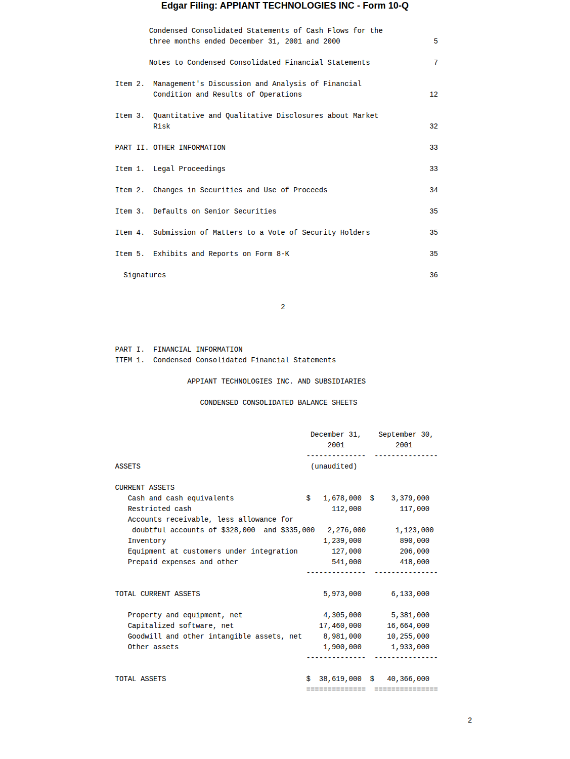Edgar Filing: APPIANT TECHNOLOGIES INC - Form 10-Q
        Condensed Consolidated Statements of Cash Flows for the
        three months ended December 31, 2001 and 2000                      5

        Notes to Condensed Consolidated Financial Statements               7

Item 2.  Management's Discussion and Analysis of Financial
         Condition and Results of Operations                              12

Item 3.  Quantitative and Qualitative Disclosures about Market
         Risk                                                             32

PART II. OTHER INFORMATION                                                33

Item 1.  Legal Proceedings                                                33

Item 2.  Changes in Securities and Use of Proceeds                        34

Item 3.  Defaults on Senior Securities                                    35

Item 4.  Submission of Matters to a Vote of Security Holders              35

Item 5.  Exhibits and Reports on Form 8-K                                 35

  Signatures                                                              36


                                       2



PART I.  FINANCIAL INFORMATION
ITEM 1.  Condensed Consolidated Financial Statements

                 APPIANT TECHNOLOGIES INC. AND SUBSIDIARIES

                    CONDENSED CONSOLIDATED BALANCE SHEETS


                                              December 31,    September 30,
                                                  2001            2001
                                             --------------  ---------------
ASSETS                                        (unaudited)

CURRENT ASSETS
   Cash and cash equivalents                 $   1,678,000  $    3,379,000
   Restricted cash                                 112,000         117,000
   Accounts receivable, less allowance for
    doubtful accounts of $328,000  and $335,000   2,276,000       1,123,000
   Inventory                                     1,239,000         890,000
   Equipment at customers under integration        127,000         206,000
   Prepaid expenses and other                      541,000         418,000
                                             --------------  ---------------

TOTAL CURRENT ASSETS                             5,973,000       6,133,000

   Property and equipment, net                   4,305,000       5,381,000
   Capitalized software, net                    17,460,000      16,664,000
   Goodwill and other intangible assets, net     8,981,000      10,255,000
   Other assets                                  1,900,000       1,933,000
                                             --------------  ---------------

TOTAL ASSETS                                 $  38,619,000  $   40,366,000
                                             ==============  ===============
2